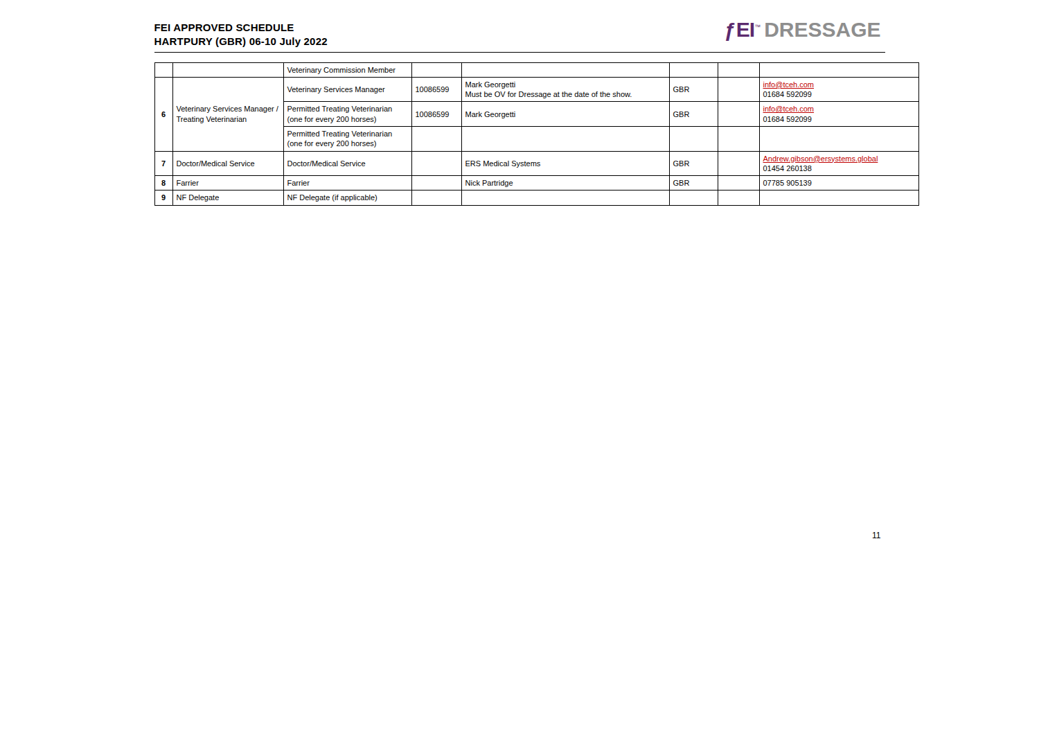FEI APPROVED SCHEDULE
HARTPURY (GBR) 06-10 July 2022
ƒ EI™ DRESSAGE
| | | Veterinary Commission Member | | | | | |
| 6 | Veterinary Services Manager / Treating Veterinarian | Veterinary Services Manager | 10086599 | Mark Georgetti Must be OV for Dressage at the date of the show. | GBR | | info@tceh.com 01684 592099 |
| Permitted Treating Veterinarian (one for every 200 horses) | 10086599 | Mark Georgetti | GBR | | info@tceh.com 01684 592099 |
| Permitted Treating Veterinarian (one for every 200 horses) | | | | | |
| 7 | Doctor/Medical Service | Doctor/Medical Service | | ERS Medical Systems | GBR | | Andrew.gibson@ersystems.global 01454 260138 |
| 8 | Farrier | Farrier | | Nick Partridge | GBR | | 07785 905139 |
| 9 | NF Delegate | NF Delegate (if applicable) | | | | | |
11